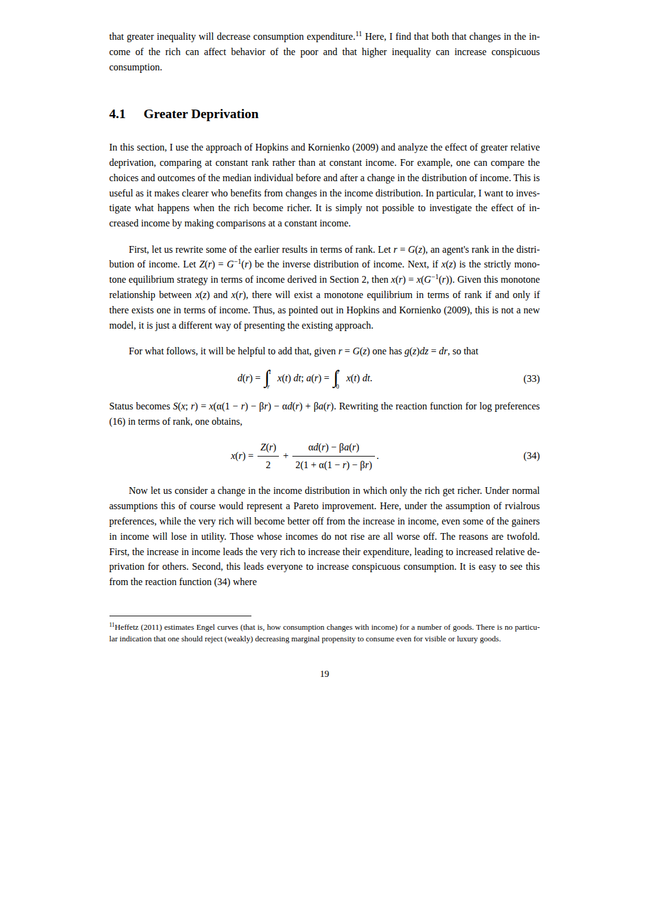that greater inequality will decrease consumption expenditure.11 Here, I find that both that changes in the income of the rich can affect behavior of the poor and that higher inequality can increase conspicuous consumption.
4.1 Greater Deprivation
In this section, I use the approach of Hopkins and Kornienko (2009) and analyze the effect of greater relative deprivation, comparing at constant rank rather than at constant income. For example, one can compare the choices and outcomes of the median individual before and after a change in the distribution of income. This is useful as it makes clearer who benefits from changes in the income distribution. In particular, I want to investigate what happens when the rich become richer. It is simply not possible to investigate the effect of increased income by making comparisons at a constant income.
First, let us rewrite some of the earlier results in terms of rank. Let r = G(z), an agent's rank in the distribution of income. Let Z(r) = G−1(r) be the inverse distribution of income. Next, if x(z) is the strictly monotone equilibrium strategy in terms of income derived in Section 2, then x(r) = x(G−1(r)). Given this monotone relationship between x(z) and x(r), there will exist a monotone equilibrium in terms of rank if and only if there exists one in terms of income. Thus, as pointed out in Hopkins and Kornienko (2009), this is not a new model, it is just a different way of presenting the existing approach.
For what follows, it will be helpful to add that, given r = G(z) one has g(z)dz = dr, so that
d(r) = 1∫r x(t) dt; a(r) = r∫0 x(t) dt.
(33)
Status becomes S(x; r) = x(α(1 − r) − βr) − αd(r) + βa(r). Rewriting the reaction function for log preferences (16) in terms of rank, one obtains,
x(r) = Z(r) 2 + αd(r) − βa(r) 2(1 + α(1 − r) − βr).
(34)
Now let us consider a change in the income distribution in which only the rich get richer. Under normal assumptions this of course would represent a Pareto improvement. Here, under the assumption of rvialrous preferences, while the very rich will become better off from the increase in income, even some of the gainers in income will lose in utility. Those whose incomes do not rise are all worse off. The reasons are twofold. First, the increase in income leads the very rich to increase their expenditure, leading to increased relative deprivation for others. Second, this leads everyone to increase conspicuous consumption. It is easy to see this from the reaction function (34) where
11Heffetz (2011) estimates Engel curves (that is, how consumption changes with income) for a number of goods. There is no particular indication that one should reject (weakly) decreasing marginal propensity to consume even for visible or luxury goods.
19